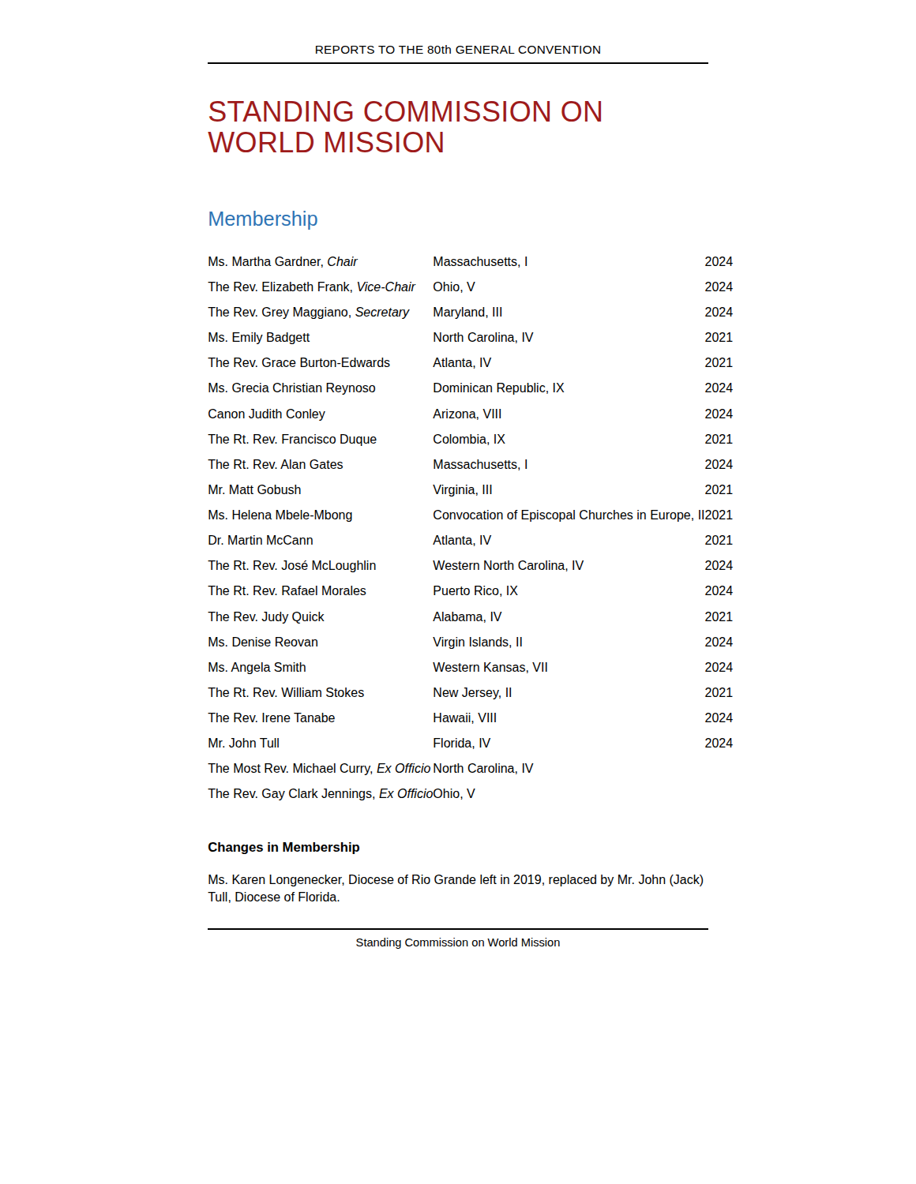REPORTS TO THE 80th GENERAL CONVENTION
STANDING COMMISSION ON WORLD MISSION
Membership
| Ms. Martha Gardner, Chair | Massachusetts, I | 2024 |
| The Rev. Elizabeth Frank, Vice-Chair | Ohio, V | 2024 |
| The Rev. Grey Maggiano, Secretary | Maryland, III | 2024 |
| Ms. Emily Badgett | North Carolina, IV | 2021 |
| The Rev. Grace Burton-Edwards | Atlanta, IV | 2021 |
| Ms. Grecia Christian Reynoso | Dominican Republic, IX | 2024 |
| Canon Judith Conley | Arizona, VIII | 2024 |
| The Rt. Rev. Francisco Duque | Colombia, IX | 2021 |
| The Rt. Rev. Alan Gates | Massachusetts, I | 2024 |
| Mr. Matt Gobush | Virginia, III | 2021 |
| Ms. Helena Mbele-Mbong | Convocation of Episcopal Churches in Europe, II | 2021 |
| Dr. Martin McCann | Atlanta, IV | 2021 |
| The Rt. Rev. José McLoughlin | Western North Carolina, IV | 2024 |
| The Rt. Rev. Rafael Morales | Puerto Rico, IX | 2024 |
| The Rev. Judy Quick | Alabama, IV | 2021 |
| Ms. Denise Reovan | Virgin Islands, II | 2024 |
| Ms. Angela Smith | Western Kansas, VII | 2024 |
| The Rt. Rev. William Stokes | New Jersey, II | 2021 |
| The Rev. Irene Tanabe | Hawaii, VIII | 2024 |
| Mr. John Tull | Florida, IV | 2024 |
| The Most Rev. Michael Curry, Ex Officio | North Carolina, IV | |
| The Rev. Gay Clark Jennings, Ex Officio | Ohio, V | |
Changes in Membership
Ms. Karen Longenecker, Diocese of Rio Grande left in 2019, replaced by Mr. John (Jack) Tull, Diocese of Florida.
Standing Commission on World Mission